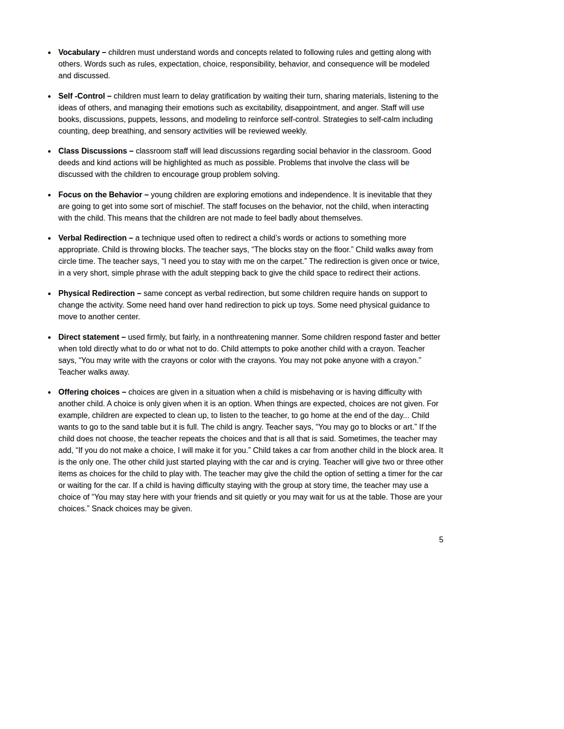Vocabulary – children must understand words and concepts related to following rules and getting along with others. Words such as rules, expectation, choice, responsibility, behavior, and consequence will be modeled and discussed.
Self -Control – children must learn to delay gratification by waiting their turn, sharing materials, listening to the ideas of others, and managing their emotions such as excitability, disappointment, and anger. Staff will use books, discussions, puppets, lessons, and modeling to reinforce self-control. Strategies to self-calm including counting, deep breathing, and sensory activities will be reviewed weekly.
Class Discussions – classroom staff will lead discussions regarding social behavior in the classroom. Good deeds and kind actions will be highlighted as much as possible. Problems that involve the class will be discussed with the children to encourage group problem solving.
Focus on the Behavior – young children are exploring emotions and independence. It is inevitable that they are going to get into some sort of mischief. The staff focuses on the behavior, not the child, when interacting with the child. This means that the children are not made to feel badly about themselves.
Verbal Redirection – a technique used often to redirect a child’s words or actions to something more appropriate. Child is throwing blocks. The teacher says, “The blocks stay on the floor.” Child walks away from circle time. The teacher says, “I need you to stay with me on the carpet.” The redirection is given once or twice, in a very short, simple phrase with the adult stepping back to give the child space to redirect their actions.
Physical Redirection – same concept as verbal redirection, but some children require hands on support to change the activity. Some need hand over hand redirection to pick up toys. Some need physical guidance to move to another center.
Direct statement – used firmly, but fairly, in a nonthreatening manner. Some children respond faster and better when told directly what to do or what not to do. Child attempts to poke another child with a crayon. Teacher says, “You may write with the crayons or color with the crayons. You may not poke anyone with a crayon.” Teacher walks away.
Offering choices – choices are given in a situation when a child is misbehaving or is having difficulty with another child. A choice is only given when it is an option. When things are expected, choices are not given. For example, children are expected to clean up, to listen to the teacher, to go home at the end of the day... Child wants to go to the sand table but it is full. The child is angry. Teacher says, “You may go to blocks or art.” If the child does not choose, the teacher repeats the choices and that is all that is said. Sometimes, the teacher may add, “If you do not make a choice, I will make it for you.” Child takes a car from another child in the block area. It is the only one. The other child just started playing with the car and is crying. Teacher will give two or three other items as choices for the child to play with. The teacher may give the child the option of setting a timer for the car or waiting for the car. If a child is having difficulty staying with the group at story time, the teacher may use a choice of “You may stay here with your friends and sit quietly or you may wait for us at the table. Those are your choices.” Snack choices may be given.
5